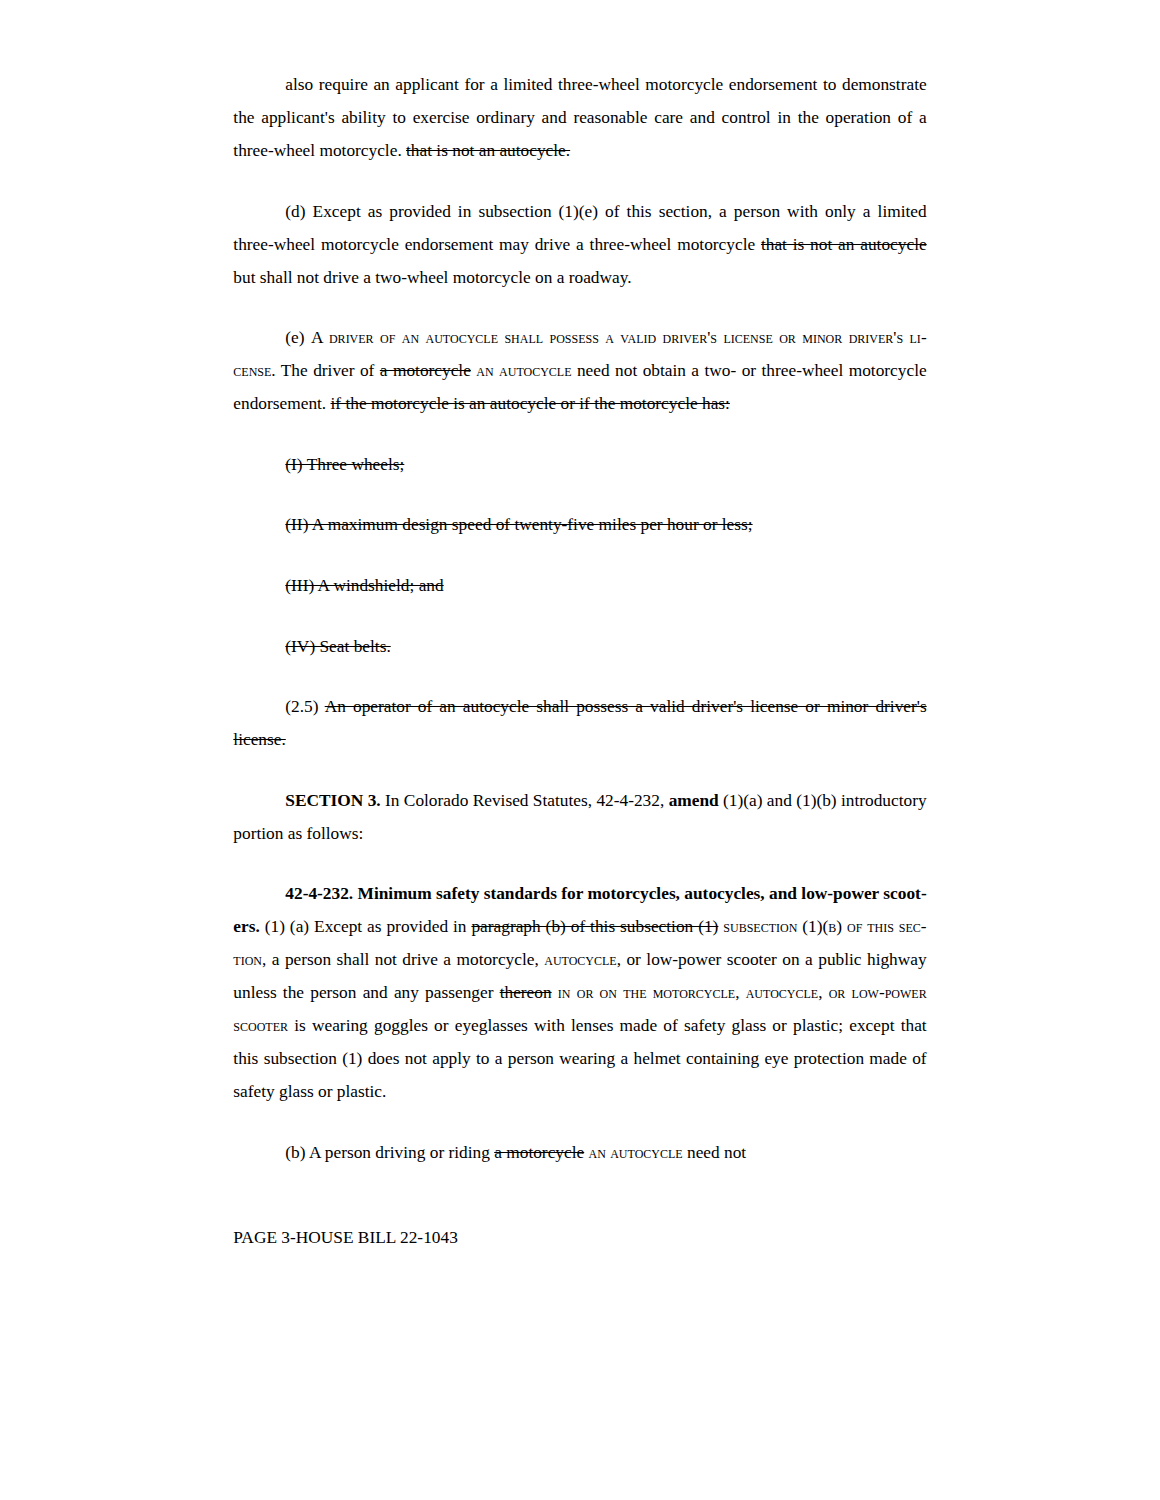also require an applicant for a limited three-wheel motorcycle endorsement to demonstrate the applicant's ability to exercise ordinary and reasonable care and control in the operation of a three-wheel motorcycle. that is not an autocycle.
(d) Except as provided in subsection (1)(e) of this section, a person with only a limited three-wheel motorcycle endorsement may drive a three-wheel motorcycle that is not an autocycle but shall not drive a two-wheel motorcycle on a roadway.
(e) A driver of an autocycle shall possess a valid driver's license or minor driver's license. The driver of a motorcycle an autocycle need not obtain a two- or three-wheel motorcycle endorsement. if the motorcycle is an autocycle or if the motorcycle has:
(I) Three wheels;
(II) A maximum design speed of twenty-five miles per hour or less;
(III) A windshield; and
(IV) Seat belts.
(2.5) An operator of an autocycle shall possess a valid driver's license or minor driver's license.
SECTION 3. In Colorado Revised Statutes, 42-4-232, amend (1)(a) and (1)(b) introductory portion as follows:
42-4-232. Minimum safety standards for motorcycles, autocycles, and low-power scooters. (1) (a) Except as provided in paragraph (b) of this subsection (1) subsection (1)(b) of this section, a person shall not drive a motorcycle, autocycle, or low-power scooter on a public highway unless the person and any passenger thereon in or on the motorcycle, autocycle, or low-power scooter is wearing goggles or eyeglasses with lenses made of safety glass or plastic; except that this subsection (1) does not apply to a person wearing a helmet containing eye protection made of safety glass or plastic.
(b) A person driving or riding a motorcycle an autocycle need not
PAGE 3-HOUSE BILL 22-1043